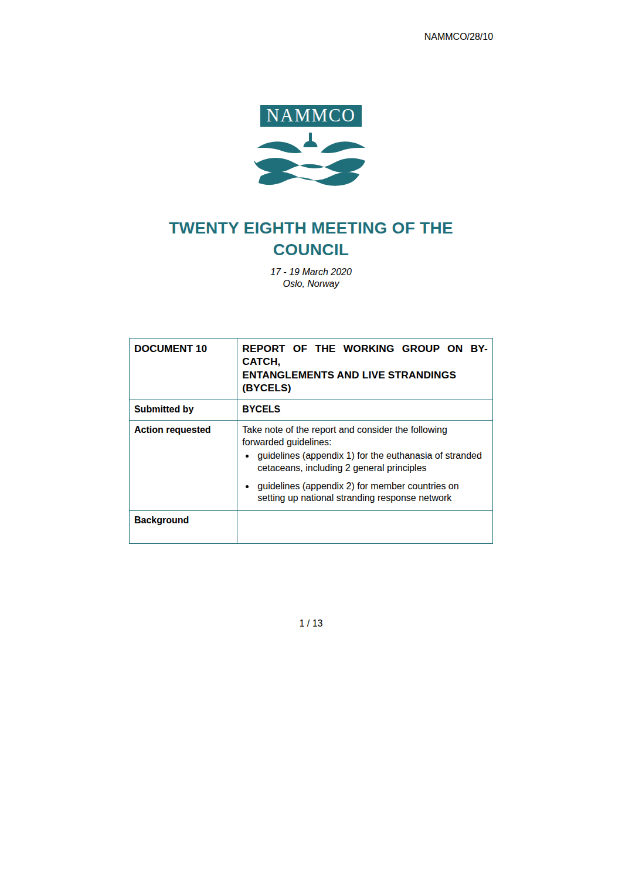NAMMCO/28/10
NAMMCO
TWENTY EIGHTH MEETING OF THE COUNCIL
17 - 19 March 2020
Oslo, Norway
| DOCUMENT 10 | REPORT OF THE WORKING GROUP ON BY-CATCH, ENTANGLEMENTS AND LIVE STRANDINGS (BYCELS) |
| Submitted by | BYCELS |
| Action requested | Take note of the report and consider the following forwarded guidelines: guidelines (appendix 1) for the euthanasia of stranded cetaceans, including 2 general principles guidelines (appendix 2) for member countries on setting up national stranding response network |
| Background | |
1 / 13